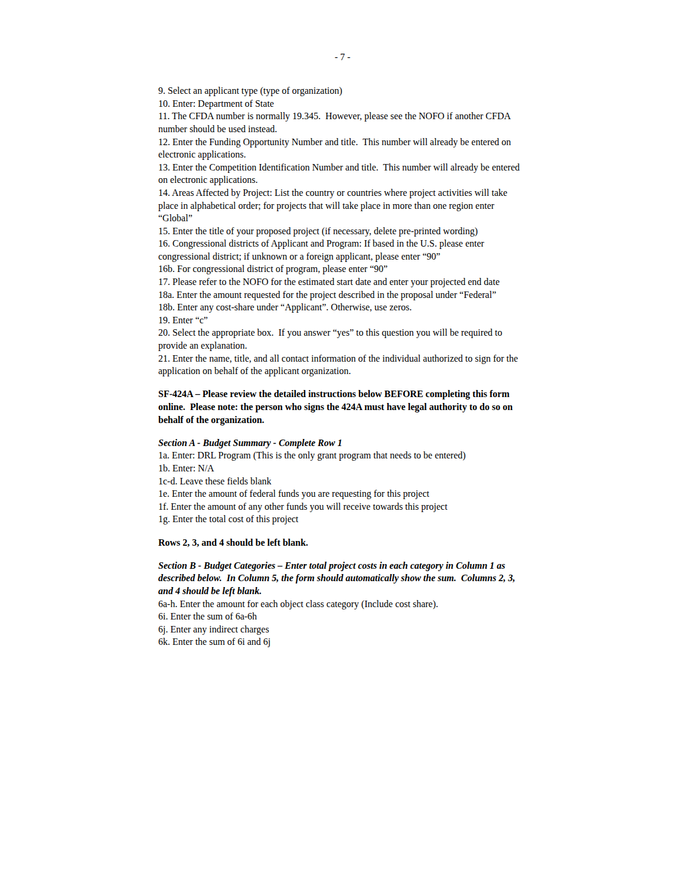- 7 -
9. Select an applicant type (type of organization)
10. Enter: Department of State
11. The CFDA number is normally 19.345. However, please see the NOFO if another CFDA number should be used instead.
12. Enter the Funding Opportunity Number and title. This number will already be entered on electronic applications.
13. Enter the Competition Identification Number and title. This number will already be entered on electronic applications.
14. Areas Affected by Project: List the country or countries where project activities will take place in alphabetical order; for projects that will take place in more than one region enter “Global”
15. Enter the title of your proposed project (if necessary, delete pre-printed wording)
16. Congressional districts of Applicant and Program: If based in the U.S. please enter congressional district; if unknown or a foreign applicant, please enter “90”
16b. For congressional district of program, please enter “90”
17. Please refer to the NOFO for the estimated start date and enter your projected end date
18a. Enter the amount requested for the project described in the proposal under “Federal”
18b. Enter any cost-share under “Applicant”. Otherwise, use zeros.
19. Enter “c”
20. Select the appropriate box. If you answer “yes” to this question you will be required to provide an explanation.
21. Enter the name, title, and all contact information of the individual authorized to sign for the application on behalf of the applicant organization.
SF-424A – Please review the detailed instructions below BEFORE completing this form online. Please note: the person who signs the 424A must have legal authority to do so on behalf of the organization.
Section A - Budget Summary - Complete Row 1
1a. Enter: DRL Program (This is the only grant program that needs to be entered)
1b. Enter: N/A
1c-d. Leave these fields blank
1e. Enter the amount of federal funds you are requesting for this project
1f. Enter the amount of any other funds you will receive towards this project
1g. Enter the total cost of this project
Rows 2, 3, and 4 should be left blank.
Section B - Budget Categories – Enter total project costs in each category in Column 1 as described below. In Column 5, the form should automatically show the sum. Columns 2, 3, and 4 should be left blank.
6a-h. Enter the amount for each object class category (Include cost share).
6i. Enter the sum of 6a-6h
6j. Enter any indirect charges
6k. Enter the sum of 6i and 6j